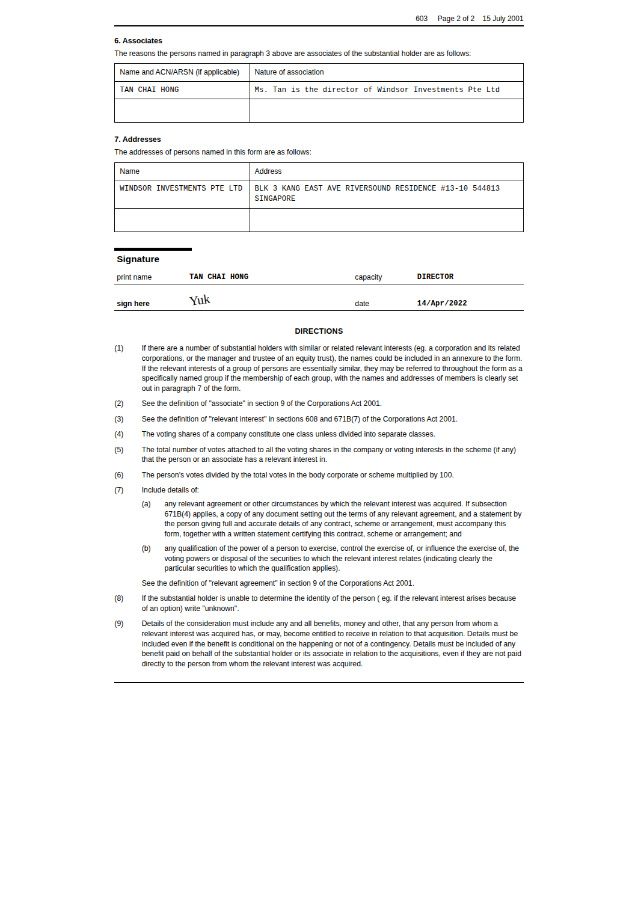603 Page 2 of 2 15 July 2001
6. Associates
The reasons the persons named in paragraph 3 above are associates of the substantial holder are as follows:
| Name and ACN/ARSN (if applicable) | Nature of association |
| --- | --- |
| TAN CHAI HONG | Ms. Tan is the director of Windsor Investments Pte Ltd |
7. Addresses
The addresses of persons named in this form are as follows:
| Name | Address |
| --- | --- |
| WINDSOR INVESTMENTS PTE LTD | BLK 3 KANG EAST AVE RIVERSOUND RESIDENCE #13-10 544813 SINGAPORE |
Signature
| print name | TAN CHAI HONG | capacity | DIRECTOR |
| sign here | Yuk | date | 14/Apr/2022 |
DIRECTIONS
If there are a number of substantial holders with similar or related relevant interests (eg. a corporation and its related corporations, or the manager and trustee of an equity trust), the names could be included in an annexure to the form. If the relevant interests of a group of persons are essentially similar, they may be referred to throughout the form as a specifically named group if the membership of each group, with the names and addresses of members is clearly set out in paragraph 7 of the form.
See the definition of "associate" in section 9 of the Corporations Act 2001.
See the definition of "relevant interest" in sections 608 and 671B(7) of the Corporations Act 2001.
The voting shares of a company constitute one class unless divided into separate classes.
The total number of votes attached to all the voting shares in the company or voting interests in the scheme (if any) that the person or an associate has a relevant interest in.
The person's votes divided by the total votes in the body corporate or scheme multiplied by 100.
Include details of:
any relevant agreement or other circumstances by which the relevant interest was acquired. If subsection 671B(4) applies, a copy of any document setting out the terms of any relevant agreement, and a statement by the person giving full and accurate details of any contract, scheme or arrangement, must accompany this form, together with a written statement certifying this contract, scheme or arrangement; and
any qualification of the power of a person to exercise, control the exercise of, or influence the exercise of, the voting powers or disposal of the securities to which the relevant interest relates (indicating clearly the particular securities to which the qualification applies).
See the definition of "relevant agreement" in section 9 of the Corporations Act 2001.
If the substantial holder is unable to determine the identity of the person ( eg. if the relevant interest arises because of an option) write "unknown".
Details of the consideration must include any and all benefits, money and other, that any person from whom a relevant interest was acquired has, or may, become entitled to receive in relation to that acquisition. Details must be included even if the benefit is conditional on the happening or not of a contingency. Details must be included of any benefit paid on behalf of the substantial holder or its associate in relation to the acquisitions, even if they are not paid directly to the person from whom the relevant interest was acquired.